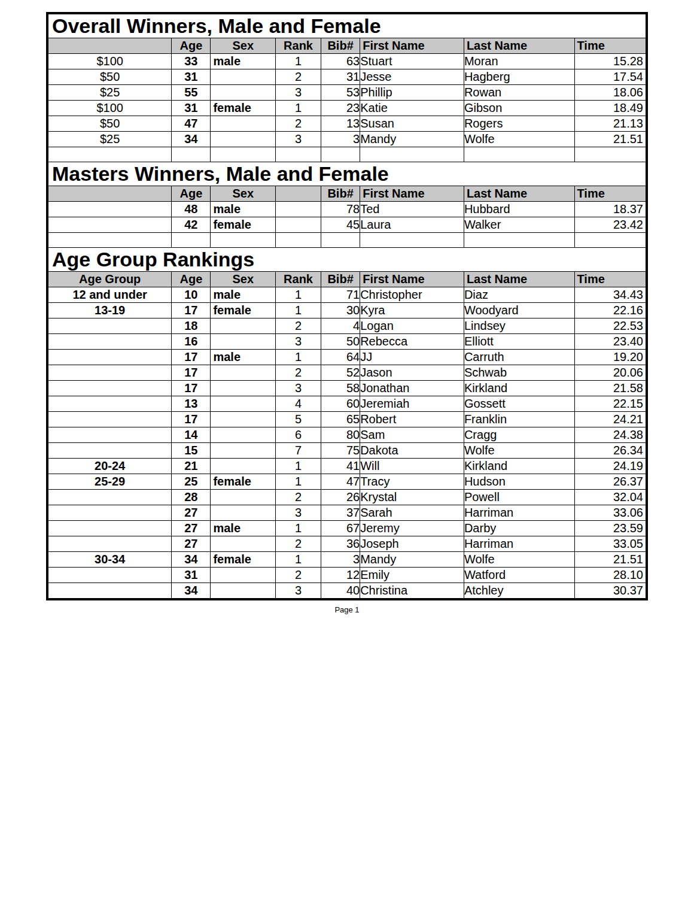| Overall Winners, Male and Female |
| | Age | Sex | Rank | Bib# | First Name | Last Name | Time |
| $100 | 33 | male | 1 | 63 | Stuart | Moran | 15.28 |
| $50 | 31 | | 2 | 31 | Jesse | Hagberg | 17.54 |
| $25 | 55 | | 3 | 53 | Phillip | Rowan | 18.06 |
| $100 | 31 | female | 1 | 23 | Katie | Gibson | 18.49 |
| $50 | 47 | | 2 | 13 | Susan | Rogers | 21.13 |
| $25 | 34 | | 3 | 3 | Mandy | Wolfe | 21.51 |
| Masters Winners, Male and Female |
| | Age | Sex | | Bib# | First Name | Last Name | Time |
| | 48 | male | | 78 | Ted | Hubbard | 18.37 |
| | 42 | female | | 45 | Laura | Walker | 23.42 |
| Age Group Rankings |
| Age Group | Age | Sex | Rank | Bib# | First Name | Last Name | Time |
| 12 and under | 10 | male | 1 | 71 | Christopher | Diaz | 34.43 |
| 13-19 | 17 | female | 1 | 30 | Kyra | Woodyard | 22.16 |
| | 18 | | 2 | 4 | Logan | Lindsey | 22.53 |
| | 16 | | 3 | 50 | Rebecca | Elliott | 23.40 |
| | 17 | male | 1 | 64 | JJ | Carruth | 19.20 |
| | 17 | | 2 | 52 | Jason | Schwab | 20.06 |
| | 17 | | 3 | 58 | Jonathan | Kirkland | 21.58 |
| | 13 | | 4 | 60 | Jeremiah | Gossett | 22.15 |
| | 17 | | 5 | 65 | Robert | Franklin | 24.21 |
| | 14 | | 6 | 80 | Sam | Cragg | 24.38 |
| | 15 | | 7 | 75 | Dakota | Wolfe | 26.34 |
| 20-24 | 21 | | 1 | 41 | Will | Kirkland | 24.19 |
| 25-29 | 25 | female | 1 | 47 | Tracy | Hudson | 26.37 |
| | 28 | | 2 | 26 | Krystal | Powell | 32.04 |
| | 27 | | 3 | 37 | Sarah | Harriman | 33.06 |
| | 27 | male | 1 | 67 | Jeremy | Darby | 23.59 |
| | 27 | | 2 | 36 | Joseph | Harriman | 33.05 |
| 30-34 | 34 | female | 1 | 3 | Mandy | Wolfe | 21.51 |
| | 31 | | 2 | 12 | Emily | Watford | 28.10 |
| | 34 | | 3 | 40 | Christina | Atchley | 30.37 |
Page 1